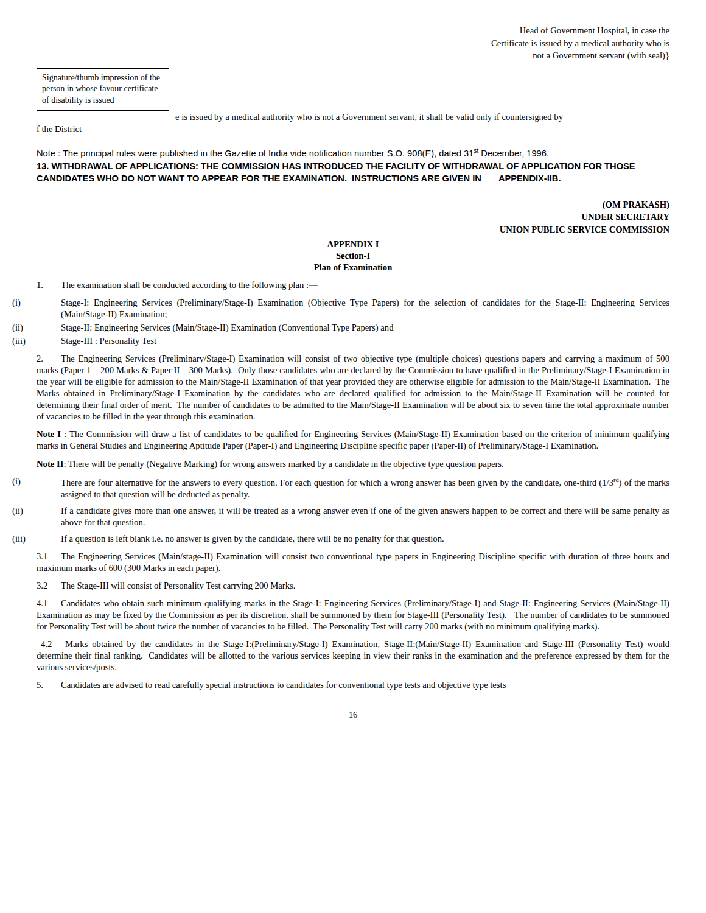Head of Government Hospital, in case the
Certificate is issued by a medical authority who is
not a Government servant (with seal)}
Signature/thumb impression of the person in whose favour certificate of disability is issued
e is issued by a medical authority who is not a Government servant, it shall be valid only if countersigned by
f the District
Note : The principal rules were published in the Gazette of India vide notification number S.O. 908(E), dated 31st December, 1996.
13. WITHDRAWAL OF APPLICATIONS: THE COMMISSION HAS INTRODUCED THE FACILITY OF WITHDRAWAL OF APPLICATION FOR THOSE CANDIDATES WHO DO NOT WANT TO APPEAR FOR THE EXAMINATION. INSTRUCTIONS ARE GIVEN IN APPENDIX-IIB.
(OM PRAKASH)
UNDER SECRETARY
UNION PUBLIC SERVICE COMMISSION
APPENDIX I
Section-I
Plan of Examination
1. The examination shall be conducted according to the following plan :—
(i) Stage-I: Engineering Services (Preliminary/Stage-I) Examination (Objective Type Papers) for the selection of candidates for the Stage-II: Engineering Services (Main/Stage-II) Examination;
(ii) Stage-II: Engineering Services (Main/Stage-II) Examination (Conventional Type Papers) and
(iii) Stage-III : Personality Test
2. The Engineering Services (Preliminary/Stage-I) Examination will consist of two objective type (multiple choices) questions papers and carrying a maximum of 500 marks (Paper 1 – 200 Marks & Paper II – 300 Marks). Only those candidates who are declared by the Commission to have qualified in the Preliminary/Stage-I Examination in the year will be eligible for admission to the Main/Stage-II Examination of that year provided they are otherwise eligible for admission to the Main/Stage-II Examination. The Marks obtained in Preliminary/Stage-I Examination by the candidates who are declared qualified for admission to the Main/Stage-II Examination will be counted for determining their final order of merit. The number of candidates to be admitted to the Main/Stage-II Examination will be about six to seven time the total approximate number of vacancies to be filled in the year through this examination.
Note I : The Commission will draw a list of candidates to be qualified for Engineering Services (Main/Stage-II) Examination based on the criterion of minimum qualifying marks in General Studies and Engineering Aptitude Paper (Paper-I) and Engineering Discipline specific paper (Paper-II) of Preliminary/Stage-I Examination.
Note II: There will be penalty (Negative Marking) for wrong answers marked by a candidate in the objective type question papers.
(i) There are four alternative for the answers to every question. For each question for which a wrong answer has been given by the candidate, one-third (1/3rd) of the marks assigned to that question will be deducted as penalty.
(ii) If a candidate gives more than one answer, it will be treated as a wrong answer even if one of the given answers happen to be correct and there will be same penalty as above for that question.
(iii) If a question is left blank i.e. no answer is given by the candidate, there will be no penalty for that question.
3.1 The Engineering Services (Main/stage-II) Examination will consist two conventional type papers in Engineering Discipline specific with duration of three hours and maximum marks of 600 (300 Marks in each paper).
3.2 The Stage-III will consist of Personality Test carrying 200 Marks.
4.1 Candidates who obtain such minimum qualifying marks in the Stage-I: Engineering Services (Preliminary/Stage-I) and Stage-II: Engineering Services (Main/Stage-II) Examination as may be fixed by the Commission as per its discretion, shall be summoned by them for Stage-III (Personality Test). The number of candidates to be summoned for Personality Test will be about twice the number of vacancies to be filled. The Personality Test will carry 200 marks (with no minimum qualifying marks).
4.2 Marks obtained by the candidates in the Stage-I:(Preliminary/Stage-I) Examination, Stage-II:(Main/Stage-II) Examination and Stage-III (Personality Test) would determine their final ranking. Candidates will be allotted to the various services keeping in view their ranks in the examination and the preference expressed by them for the various services/posts.
5. Candidates are advised to read carefully special instructions to candidates for conventional type tests and objective type tests
16